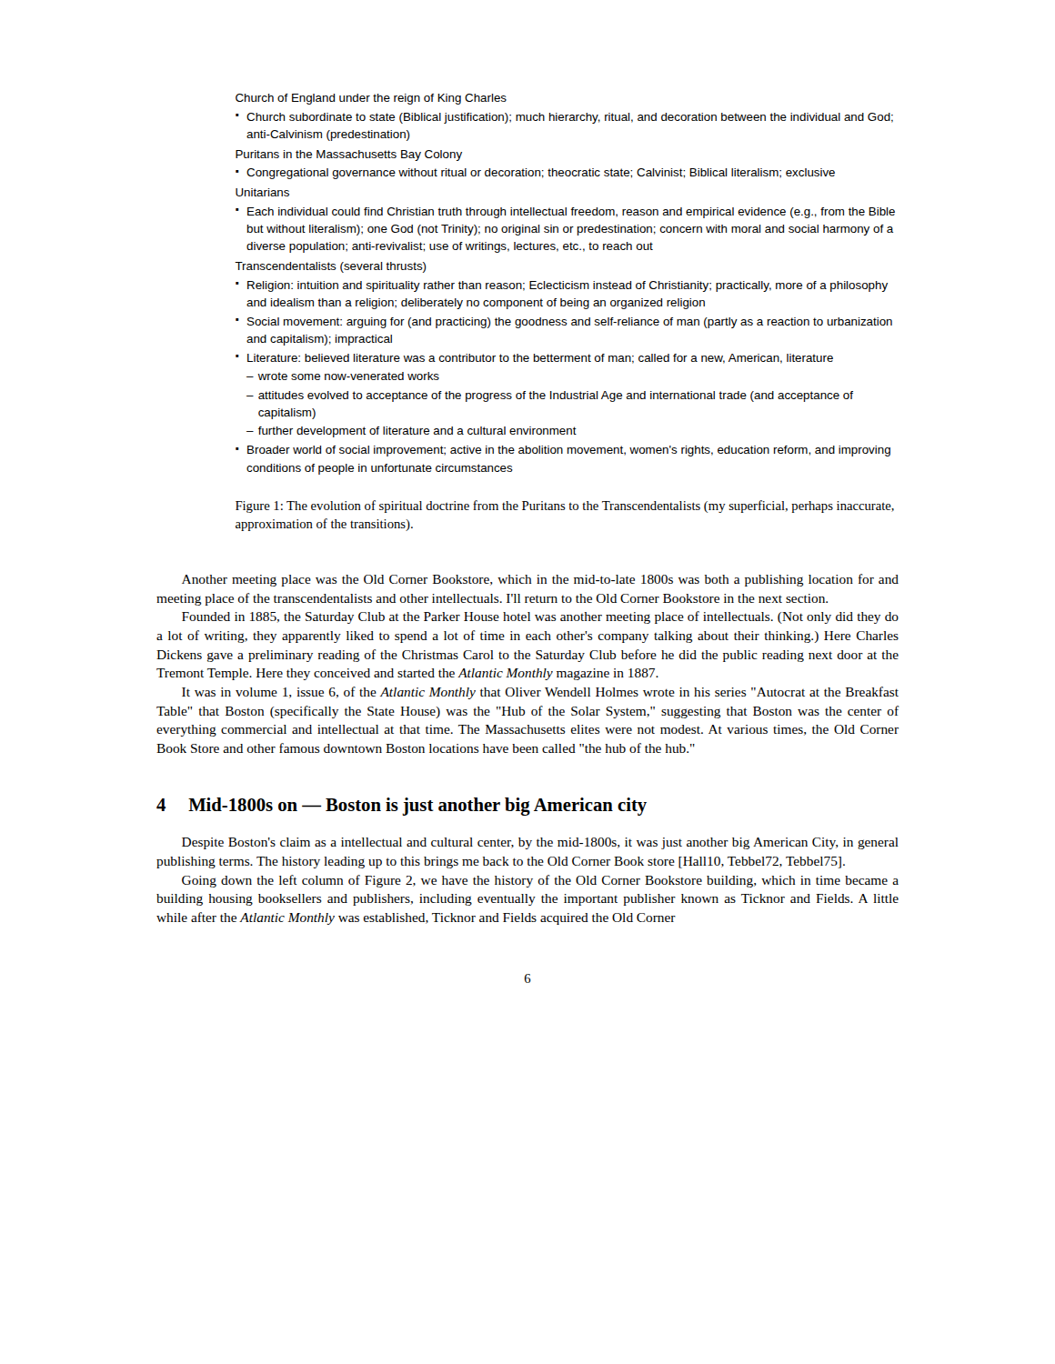Church of England under the reign of King Charles
Church subordinate to state (Biblical justification); much hierarchy, ritual, and decoration between the individual and God; anti-Calvinism (predestination)
Puritans in the Massachusetts Bay Colony
Congregational governance without ritual or decoration; theocratic state; Calvinist; Biblical literalism; exclusive
Unitarians
Each individual could find Christian truth through intellectual freedom, reason and empirical evidence (e.g., from the Bible but without literalism); one God (not Trinity); no original sin or predestination; concern with moral and social harmony of a diverse population; anti-revivalist; use of writings, lectures, etc., to reach out
Transcendentalists (several thrusts)
Religion: intuition and spirituality rather than reason; Eclecticism instead of Christianity; practically, more of a philosophy and idealism than a religion; deliberately no component of being an organized religion
Social movement: arguing for (and practicing) the goodness and self-reliance of man (partly as a reaction to urbanization and capitalism); impractical
Literature: believed literature was a contributor to the betterment of man; called for a new, American, literature
wrote some now-venerated works
attitudes evolved to acceptance of the progress of the Industrial Age and international trade (and acceptance of capitalism)
further development of literature and a cultural environment
Broader world of social improvement; active in the abolition movement, women's rights, education reform, and improving conditions of people in unfortunate circumstances
Figure 1: The evolution of spiritual doctrine from the Puritans to the Transcendentalists (my superficial, perhaps inaccurate, approximation of the transitions).
Another meeting place was the Old Corner Bookstore, which in the mid-to-late 1800s was both a publishing location for and meeting place of the transcendentalists and other intellectuals. I'll return to the Old Corner Bookstore in the next section.
Founded in 1885, the Saturday Club at the Parker House hotel was another meeting place of intellectuals. (Not only did they do a lot of writing, they apparently liked to spend a lot of time in each other's company talking about their thinking.) Here Charles Dickens gave a preliminary reading of the Christmas Carol to the Saturday Club before he did the public reading next door at the Tremont Temple. Here they conceived and started the Atlantic Monthly magazine in 1887.
It was in volume 1, issue 6, of the Atlantic Monthly that Oliver Wendell Holmes wrote in his series "Autocrat at the Breakfast Table" that Boston (specifically the State House) was the "Hub of the Solar System," suggesting that Boston was the center of everything commercial and intellectual at that time. The Massachusetts elites were not modest. At various times, the Old Corner Book Store and other famous downtown Boston locations have been called "the hub of the hub."
4 Mid-1800s on — Boston is just another big American city
Despite Boston's claim as a intellectual and cultural center, by the mid-1800s, it was just another big American City, in general publishing terms. The history leading up to this brings me back to the Old Corner Book store [Hall10, Tebbel72, Tebbel75].
Going down the left column of Figure 2, we have the history of the Old Corner Bookstore building, which in time became a building housing booksellers and publishers, including eventually the important publisher known as Ticknor and Fields. A little while after the Atlantic Monthly was established, Ticknor and Fields acquired the Old Corner
6